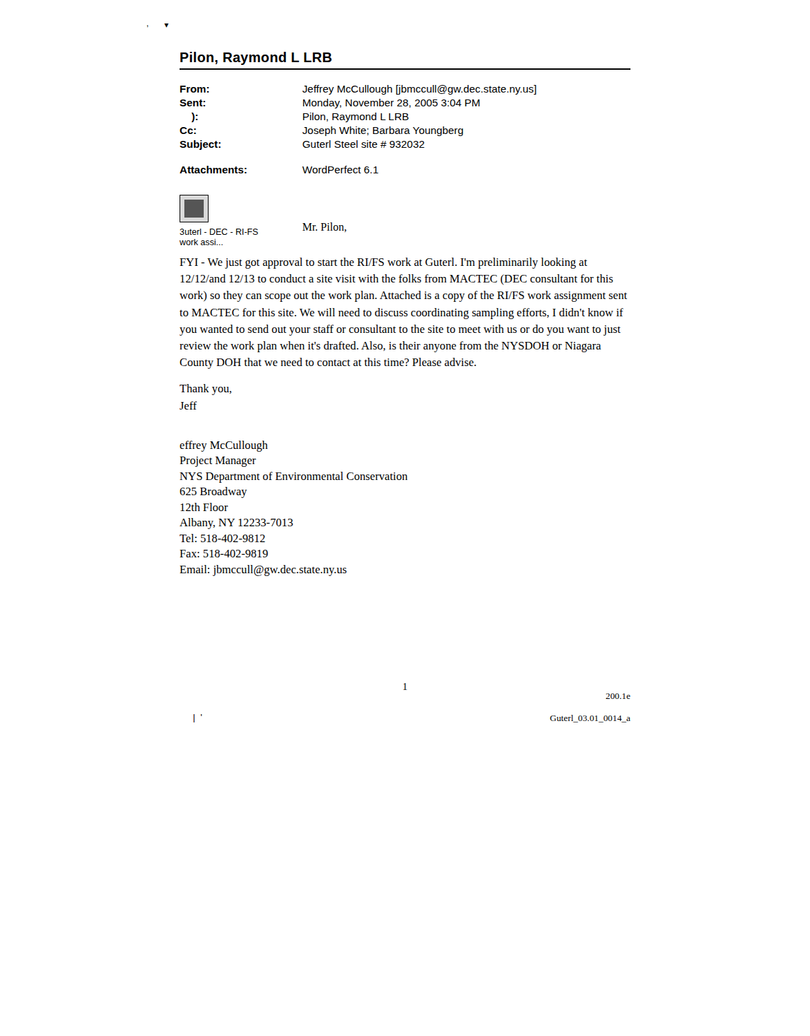, ▾
Pilon, Raymond L LRB
| From: | Jeffrey McCullough [jbmccull@gw.dec.state.ny.us] |
| Sent: | Monday, November 28, 2005 3:04 PM |
| ): | Pilon, Raymond L LRB |
| Cc: | Joseph White; Barbara Youngberg |
| Subject: | Guterl Steel site # 932032 |
| Attachments: | WordPerfect 6.1 |
3uterl - DEC - RI-FS
work assi...
Mr. Pilon,
FYI - We just got approval to start the RI/FS work at Guterl. I'm preliminarily looking at 12/12/and 12/13 to conduct a site visit with the folks from MACTEC (DEC consultant for this work) so they can scope out the work plan. Attached is a copy of the RI/FS work assignment sent to MACTEC for this site. We will need to discuss coordinating sampling efforts, I didn't know if you wanted to send out your staff or consultant to the site to meet with us or do you want to just review the work plan when it's drafted. Also, is their anyone from the NYSDOH or Niagara County DOH that we need to contact at this time? Please advise.
Thank you,
Jeff
​effrey McCullough
Project Manager
NYS Department of Environmental Conservation
625 Broadway
12th Floor
Albany, NY 12233-7013
Tel: 518-402-9812
Fax: 518-402-9819
Email: jbmccull@gw.dec.state.ny.us
1
200.1e
| '
Guterl_03.01_0014_a